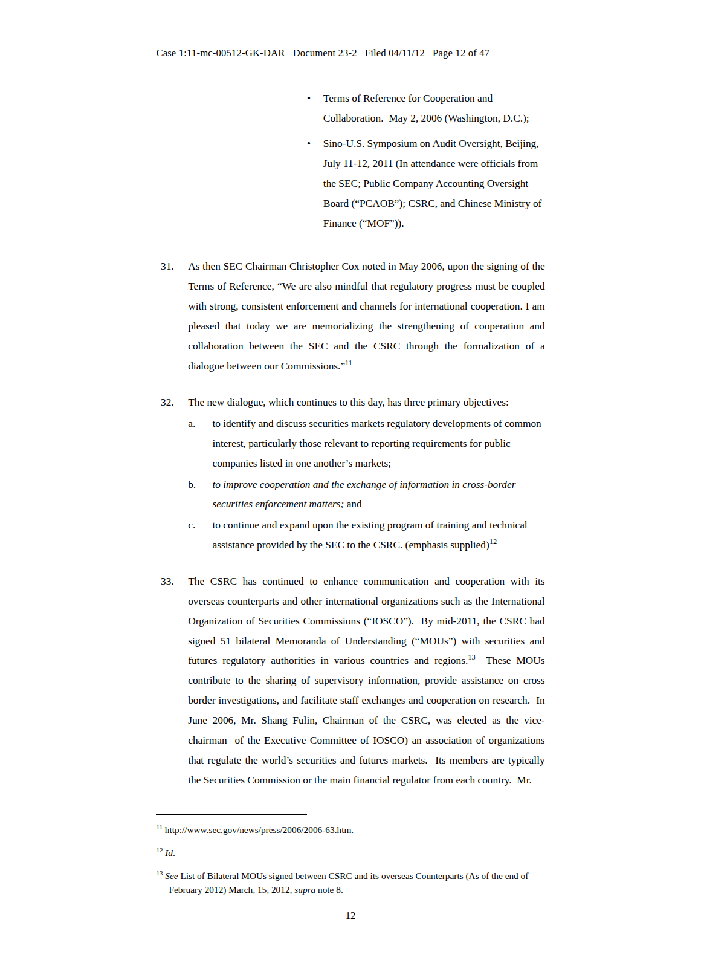Case 1:11-mc-00512-GK-DAR Document 23-2 Filed 04/11/12 Page 12 of 47
Terms of Reference for Cooperation and Collaboration. May 2, 2006 (Washington, D.C.);
Sino-U.S. Symposium on Audit Oversight, Beijing, July 11-12, 2011 (In attendance were officials from the SEC; Public Company Accounting Oversight Board (“PCAOB”); CSRC, and Chinese Ministry of Finance (“MOF”)).
As then SEC Chairman Christopher Cox noted in May 2006, upon the signing of the Terms of Reference, “We are also mindful that regulatory progress must be coupled with strong, consistent enforcement and channels for international cooperation. I am pleased that today we are memorializing the strengthening of cooperation and collaboration between the SEC and the CSRC through the formalization of a dialogue between our Commissions.”11
The new dialogue, which continues to this day, has three primary objectives:
to identify and discuss securities markets regulatory developments of common interest, particularly those relevant to reporting requirements for public companies listed in one another’s markets;
to improve cooperation and the exchange of information in cross-border securities enforcement matters; and
to continue and expand upon the existing program of training and technical assistance provided by the SEC to the CSRC. (emphasis supplied)12
The CSRC has continued to enhance communication and cooperation with its overseas counterparts and other international organizations such as the International Organization of Securities Commissions (“IOSCO”). By mid-2011, the CSRC had signed 51 bilateral Memoranda of Understanding (“MOUs”) with securities and futures regulatory authorities in various countries and regions.13 These MOUs contribute to the sharing of supervisory information, provide assistance on cross border investigations, and facilitate staff exchanges and cooperation on research. In June 2006, Mr. Shang Fulin, Chairman of the CSRC, was elected as the vice-chairman of the Executive Committee of IOSCO) an association of organizations that regulate the world’s securities and futures markets. Its members are typically the Securities Commission or the main financial regulator from each country. Mr.
11 http://www.sec.gov/news/press/2006/2006-63.htm.
12 Id.
13 See List of Bilateral MOUs signed between CSRC and its overseas Counterparts (As of the end of February 2012) March, 15, 2012, supra note 8.
12